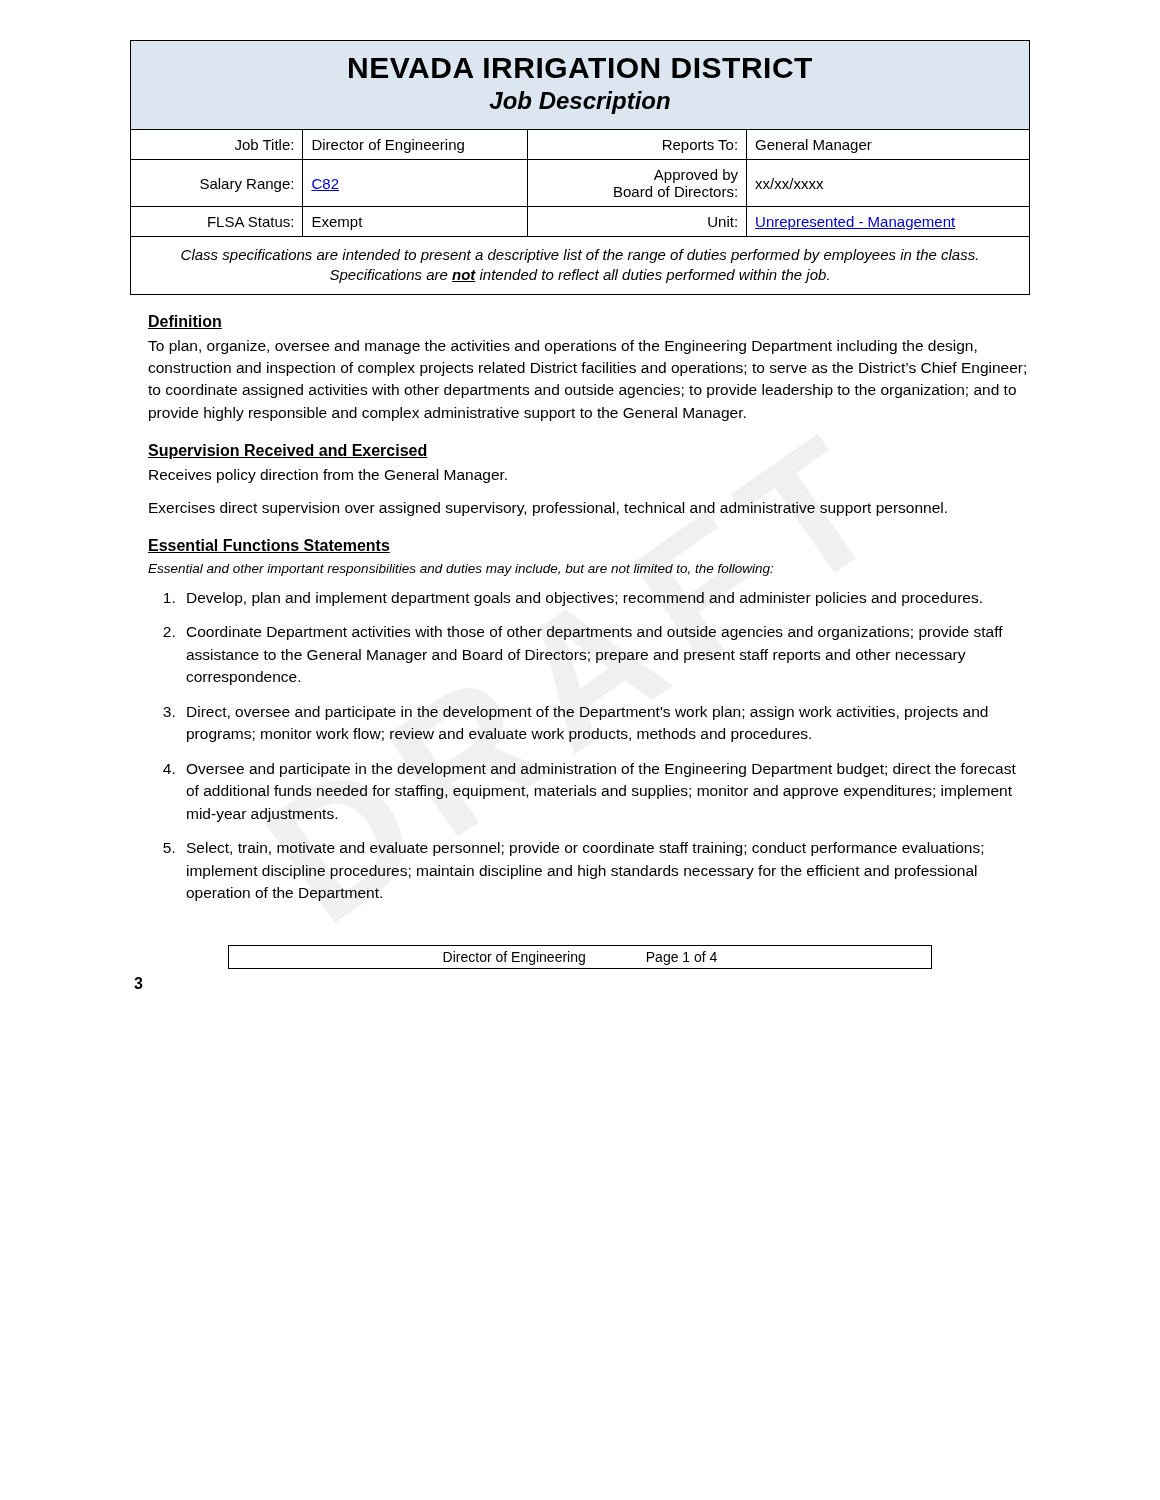DRAFT
| NEVADA IRRIGATION DISTRICT Job Description |
| Job Title: | Director of Engineering | Reports To: | General Manager |
| Salary Range: | C82 | Approved by Board of Directors: | xx/xx/xxxx |
| FLSA Status: | Exempt | Unit: | Unrepresented - Management |
| Class specifications are intended to present a descriptive list of the range of duties performed by employees in the class. Specifications are not intended to reflect all duties performed within the job. |
Definition
To plan, organize, oversee and manage the activities and operations of the Engineering Department including the design, construction and inspection of complex projects related District facilities and operations; to serve as the District’s Chief Engineer; to coordinate assigned activities with other departments and outside agencies; to provide leadership to the organization; and to provide highly responsible and complex administrative support to the General Manager.
Supervision Received and Exercised
Receives policy direction from the General Manager.
Exercises direct supervision over assigned supervisory, professional, technical and administrative support personnel.
Essential Functions Statements
Essential and other important responsibilities and duties may include, but are not limited to, the following:
Develop, plan and implement department goals and objectives; recommend and administer policies and procedures.
Coordinate Department activities with those of other departments and outside agencies and organizations; provide staff assistance to the General Manager and Board of Directors; prepare and present staff reports and other necessary correspondence.
Direct, oversee and participate in the development of the Department's work plan; assign work activities, projects and programs; monitor work flow; review and evaluate work products, methods and procedures.
Oversee and participate in the development and administration of the Engineering Department budget; direct the forecast of additional funds needed for staffing, equipment, materials and supplies; monitor and approve expenditures; implement mid-year adjustments.
Select, train, motivate and evaluate personnel; provide or coordinate staff training; conduct performance evaluations; implement discipline procedures; maintain discipline and high standards necessary for the efficient and professional operation of the Department.
Director of Engineering Page 1 of 4
3